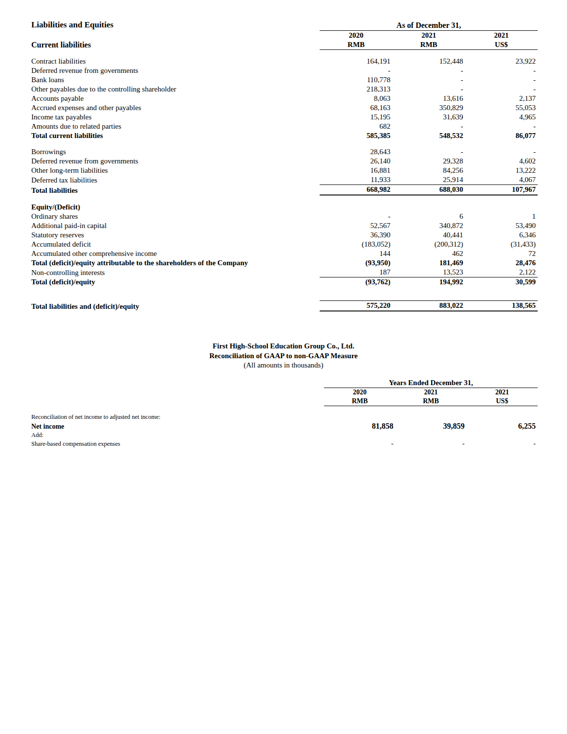| Liabilities and Equities | As of December 31, |
| | 2020 | 2021 | 2021 |
| Current liabilities | RMB | RMB | US$ |
| Contract liabilities | 164,191 | 152,448 | 23,922 |
| Deferred revenue from governments | - | - | - |
| Bank loans | 110,778 | - | - |
| Other payables due to the controlling shareholder | 218,313 | - | - |
| Accounts payable | 8,063 | 13,616 | 2,137 |
| Accrued expenses and other payables | 68,163 | 350,829 | 55,053 |
| Income tax payables | 15,195 | 31,639 | 4,965 |
| Amounts due to related parties | 682 | - | - |
| Total current liabilities | 585,385 | 548,532 | 86,077 |
| Borrowings | 28,643 | - | - |
| Deferred revenue from governments | 26,140 | 29,328 | 4,602 |
| Other long-term liabilities | 16,881 | 84,256 | 13,222 |
| Deferred tax liabilities | 11,933 | 25,914 | 4,067 |
| Total liabilities | 668,982 | 688,030 | 107,967 |
| Equity/(Deficit) | | | |
| Ordinary shares | - | 6 | 1 |
| Additional paid-in capital | 52,567 | 340,872 | 53,490 |
| Statutory reserves | 36,390 | 40,441 | 6,346 |
| Accumulated deficit | (183,052) | (200,312) | (31,433) |
| Accumulated other comprehensive income | 144 | 462 | 72 |
| Total (deficit)/equity attributable to the shareholders of the Company | (93,950) | 181,469 | 28,476 |
| Non-controlling interests | 187 | 13,523 | 2,122 |
| Total (deficit)/equity | (93,762) | 194,992 | 30,599 |
| Total liabilities and (deficit)/equity | 575,220 | 883,022 | 138,565 |
First High-School Education Group Co., Ltd.
Reconciliation of GAAP to non-GAAP Measure
(All amounts in thousands)
| | Years Ended December 31, |
| | 2020 | 2021 | 2021 |
| | RMB | RMB | US$ |
| Reconciliation of net income to adjusted net income: | | | |
| Net income | 81,858 | 39,859 | 6,255 |
| Add: | | | |
| Share-based compensation expenses | - | - | - |